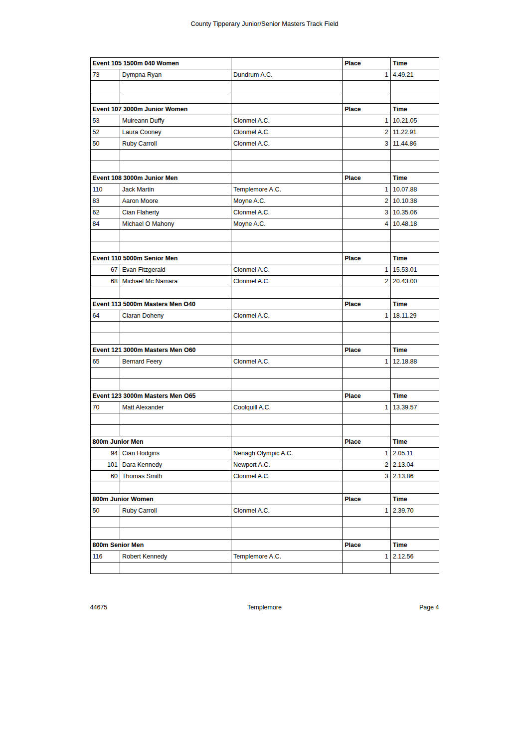County Tipperary Junior/Senior Masters Track Field
| Event 105 1500m 040 Women | | Place | Time |
| 73 | Dympna Ryan | Dundrum A.C. | 1 | 4.49.21 |
| Event 107 3000m Junior Women | | Place | Time |
| 53 | Muireann Duffy | Clonmel A.C. | 1 | 10.21.05 |
| 52 | Laura Cooney | Clonmel A.C. | 2 | 11.22.91 |
| 50 | Ruby Carroll | Clonmel A.C. | 3 | 11.44.86 |
| Event 108 3000m Junior Men | | Place | Time |
| 110 | Jack Martin | Templemore A.C. | 1 | 10.07.88 |
| 83 | Aaron Moore | Moyne A.C. | 2 | 10.10.38 |
| 62 | Cian Flaherty | Clonmel A.C. | 3 | 10.35.06 |
| 84 | Michael O Mahony | Moyne A.C. | 4 | 10.48.18 |
| Event 110 5000m Senior Men | | Place | Time |
| 67 | Evan Fitzgerald | Clonmel A.C. | 1 | 15.53.01 |
| 68 | Michael Mc Namara | Clonmel A.C. | 2 | 20.43.00 |
| Event 113 5000m Masters Men O40 | | Place | Time |
| 64 | Ciaran Doheny | Clonmel A.C. | 1 | 18.11.29 |
| Event 121 3000m Masters Men O60 | | Place | Time |
| 65 | Bernard Feery | Clonmel A.C. | 1 | 12.18.88 |
| Event 123 3000m Masters Men O65 | | Place | Time |
| 70 | Matt Alexander | Coolquill A.C. | 1 | 13.39.57 |
| 800m Junior Men | | Place | Time |
| 94 | Cian Hodgins | Nenagh Olympic A.C. | 1 | 2.05.11 |
| 101 | Dara Kennedy | Newport A.C. | 2 | 2.13.04 |
| 60 | Thomas Smith | Clonmel A.C. | 3 | 2.13.86 |
| 800m Junior Women | | Place | Time |
| 50 | Ruby Carroll | Clonmel A.C. | 1 | 2.39.70 |
| 800m Senior Men | | Place | Time |
| 116 | Robert Kennedy | Templemore A.C. | 1 | 2.12.56 |
44675
Templemore
Page 4